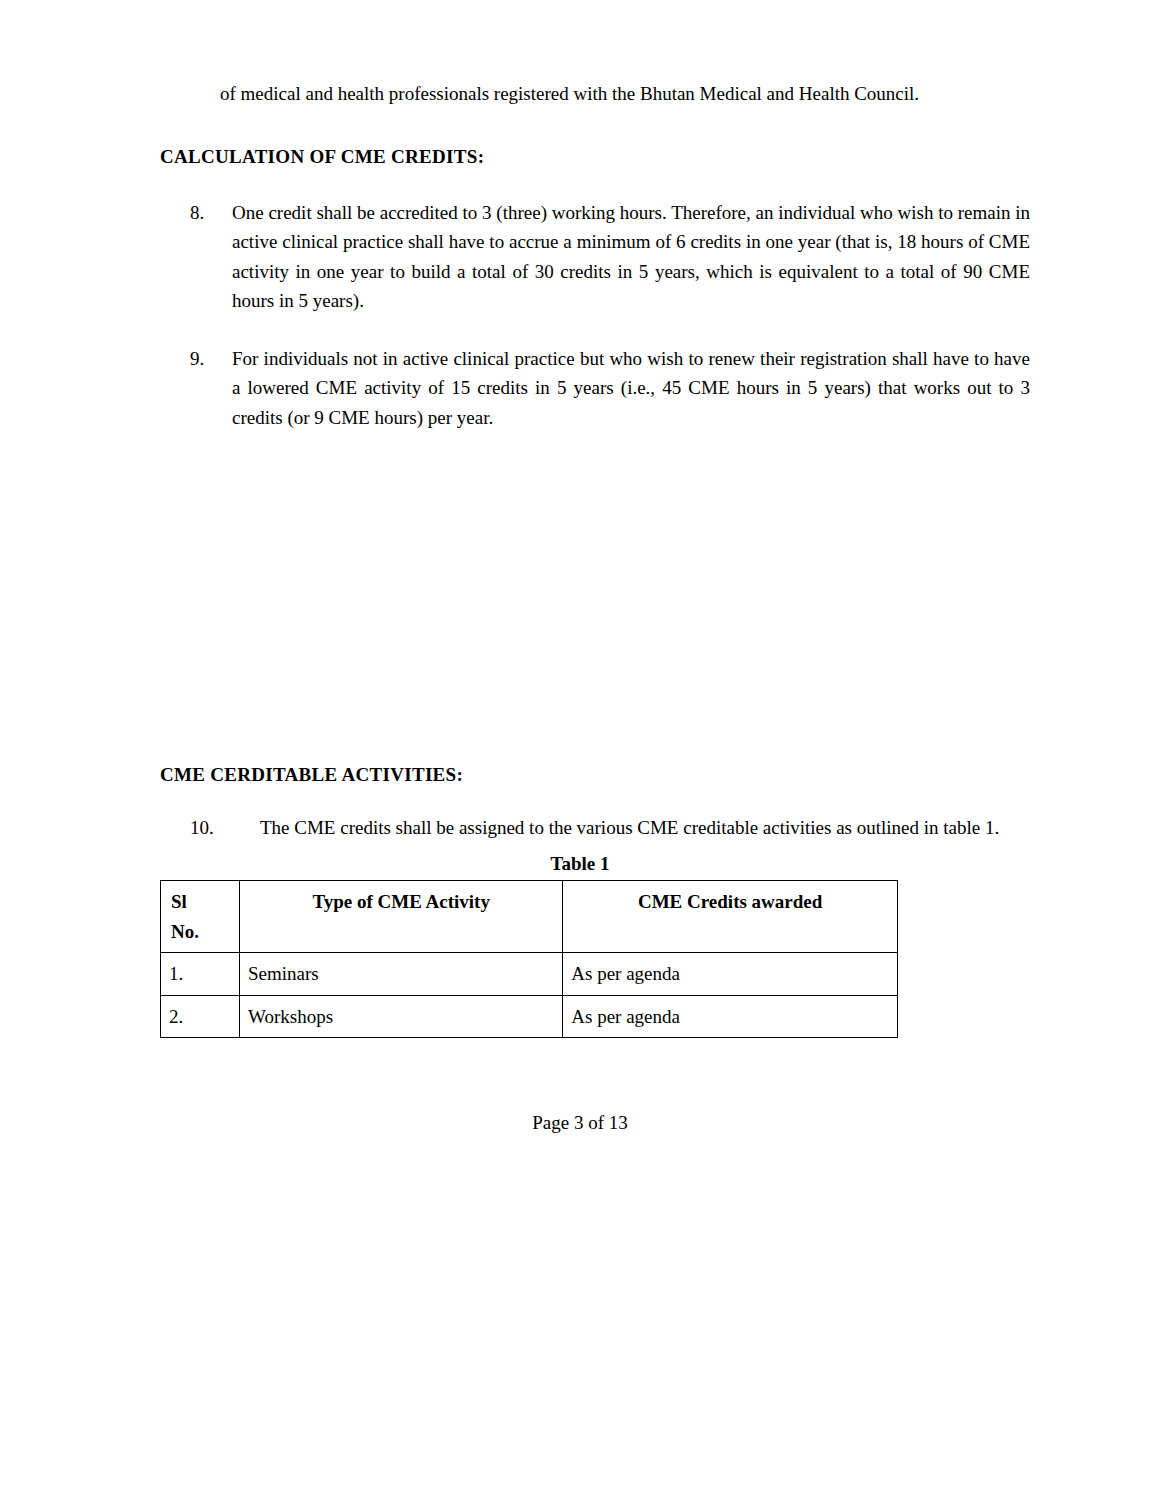of medical and health professionals registered with the Bhutan Medical and Health Council.
CALCULATION OF CME CREDITS:
8. One credit shall be accredited to 3 (three) working hours. Therefore, an individual who wish to remain in active clinical practice shall have to accrue a minimum of 6 credits in one year (that is, 18 hours of CME activity in one year to build a total of 30 credits in 5 years, which is equivalent to a total of 90 CME hours in 5 years).
9. For individuals not in active clinical practice but who wish to renew their registration shall have to have a lowered CME activity of 15 credits in 5 years (i.e., 45 CME hours in 5 years) that works out to 3 credits (or 9 CME hours) per year.
CME CERDITABLE ACTIVITIES:
10. The CME credits shall be assigned to the various CME creditable activities as outlined in table 1.
Table 1
| Sl No. | Type of CME Activity | CME Credits awarded |
| --- | --- | --- |
| 1. | Seminars | As per agenda |
| 2. | Workshops | As per agenda |
Page 3 of 13